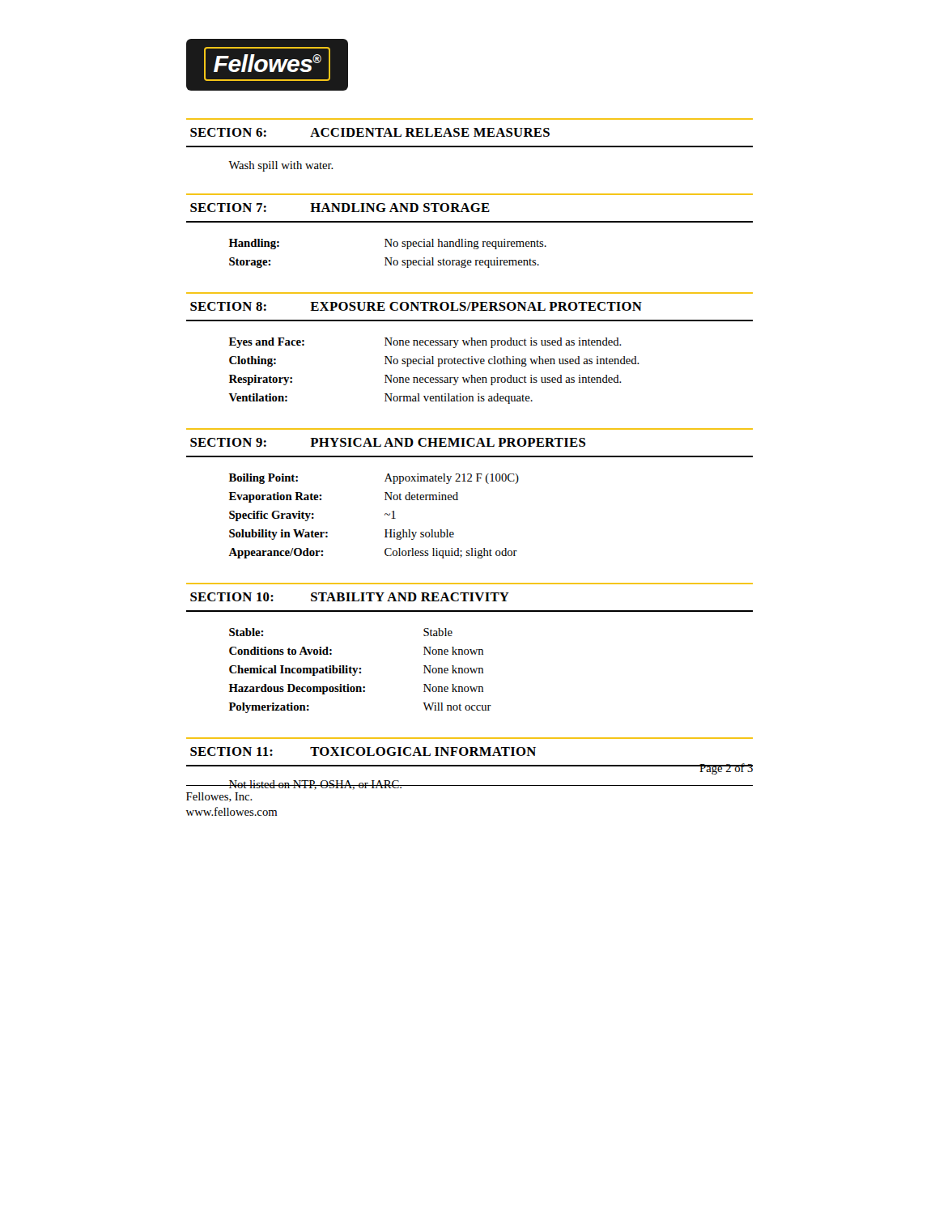Fellowes®
| SECTION 6: | ACCIDENTAL RELEASE MEASURES |
Wash spill with water.
| SECTION 7: | HANDLING AND STORAGE |
| Handling: | No special handling requirements. |
| Storage: | No special storage requirements. |
| SECTION 8: | EXPOSURE CONTROLS/PERSONAL PROTECTION |
| Eyes and Face: | None necessary when product is used as intended. |
| Clothing: | No special protective clothing when used as intended. |
| Respiratory: | None necessary when product is used as intended. |
| Ventilation: | Normal ventilation is adequate. |
| SECTION 9: | PHYSICAL AND CHEMICAL PROPERTIES |
| Boiling Point: | Appoximately 212 F (100C) |
| Evaporation Rate: | Not determined |
| Specific Gravity: | ~1 |
| Solubility in Water: | Highly soluble |
| Appearance/Odor: | Colorless liquid; slight odor |
| SECTION 10: | STABILITY AND REACTIVITY |
| Stable: | Stable |
| Conditions to Avoid: | None known |
| Chemical Incompatibility: | None known |
| Hazardous Decomposition: | None known |
| Polymerization: | Will not occur |
| SECTION 11: | TOXICOLOGICAL INFORMATION |
Not listed on NTP, OSHA, or IARC.
Page 2 of 3
Fellowes, Inc.
www.fellowes.com